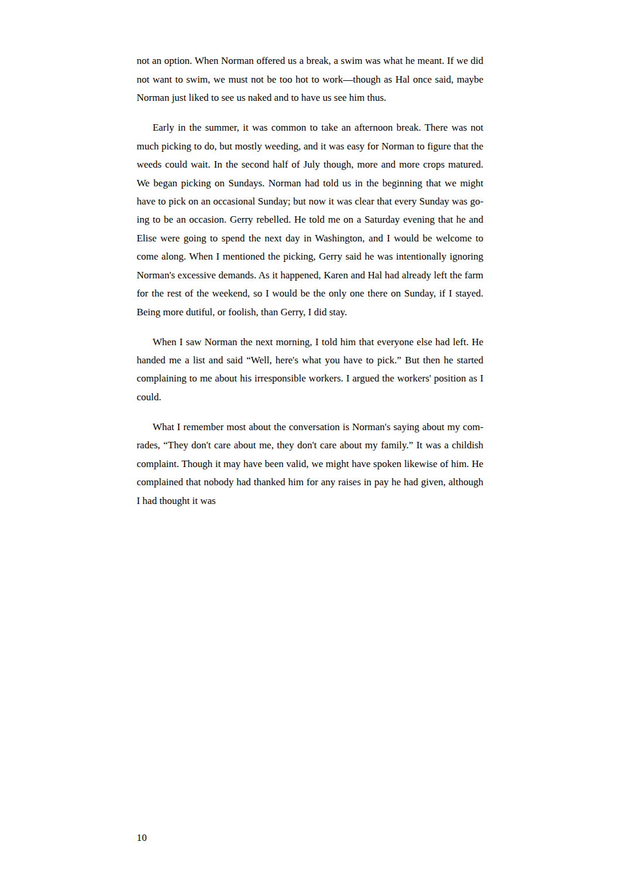not an option. When Norman offered us a break, a swim was what he meant. If we did not want to swim, we must not be too hot to work—though as Hal once said, maybe Norman just liked to see us naked and to have us see him thus.
Early in the summer, it was common to take an afternoon break. There was not much picking to do, but mostly weeding, and it was easy for Norman to figure that the weeds could wait. In the second half of July though, more and more crops matured. We began picking on Sundays. Norman had told us in the beginning that we might have to pick on an occasional Sunday; but now it was clear that every Sunday was going to be an occasion. Gerry rebelled. He told me on a Saturday evening that he and Elise were going to spend the next day in Washington, and I would be welcome to come along. When I mentioned the picking, Gerry said he was intentionally ignoring Norman's excessive demands. As it happened, Karen and Hal had already left the farm for the rest of the weekend, so I would be the only one there on Sunday, if I stayed. Being more dutiful, or foolish, than Gerry, I did stay.
When I saw Norman the next morning, I told him that everyone else had left. He handed me a list and said “Well, here's what you have to pick.” But then he started complaining to me about his irresponsible workers. I argued the workers' position as I could.
What I remember most about the conversation is Norman's saying about my comrades, “They don't care about me, they don't care about my family.” It was a childish complaint. Though it may have been valid, we might have spoken likewise of him. He complained that nobody had thanked him for any raises in pay he had given, although I had thought it was
10